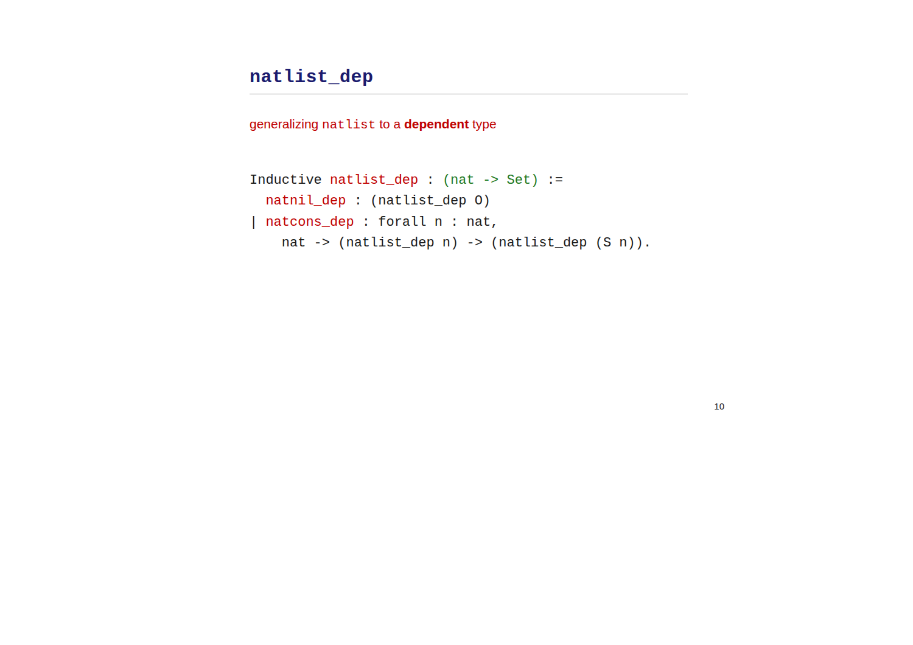natlist_dep
generalizing natlist to a dependent type
Inductive natlist_dep : (nat -> Set) :=
  natnil_dep : (natlist_dep O)
| natcons_dep : forall n : nat,
    nat -> (natlist_dep n) -> (natlist_dep (S n)).
10